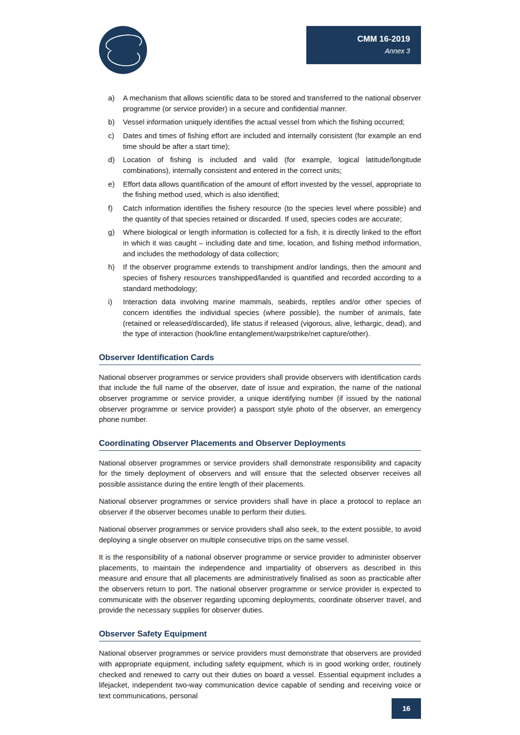CMM 16-2019
Annex 3
A mechanism that allows scientific data to be stored and transferred to the national observer programme (or service provider) in a secure and confidential manner.
Vessel information uniquely identifies the actual vessel from which the fishing occurred;
Dates and times of fishing effort are included and internally consistent (for example an end time should be after a start time);
Location of fishing is included and valid (for example, logical latitude/longitude combinations), internally consistent and entered in the correct units;
Effort data allows quantification of the amount of effort invested by the vessel, appropriate to the fishing method used, which is also identified;
Catch information identifies the fishery resource (to the species level where possible) and the quantity of that species retained or discarded. If used, species codes are accurate;
Where biological or length information is collected for a fish, it is directly linked to the effort in which it was caught – including date and time, location, and fishing method information, and includes the methodology of data collection;
If the observer programme extends to transhipment and/or landings, then the amount and species of fishery resources transhipped/landed is quantified and recorded according to a standard methodology;
Interaction data involving marine mammals, seabirds, reptiles and/or other species of concern identifies the individual species (where possible), the number of animals, fate (retained or released/discarded), life status if released (vigorous, alive, lethargic, dead), and the type of interaction (hook/line entanglement/warpstrike/net capture/other).
Observer Identification Cards
National observer programmes or service providers shall provide observers with identification cards that include the full name of the observer, date of issue and expiration, the name of the national observer programme or service provider, a unique identifying number (if issued by the national observer programme or service provider) a passport style photo of the observer, an emergency phone number.
Coordinating Observer Placements and Observer Deployments
National observer programmes or service providers shall demonstrate responsibility and capacity for the timely deployment of observers and will ensure that the selected observer receives all possible assistance during the entire length of their placements.
National observer programmes or service providers shall have in place a protocol to replace an observer if the observer becomes unable to perform their duties.
National observer programmes or service providers shall also seek, to the extent possible, to avoid deploying a single observer on multiple consecutive trips on the same vessel.
It is the responsibility of a national observer programme or service provider to administer observer placements, to maintain the independence and impartiality of observers as described in this measure and ensure that all placements are administratively finalised as soon as practicable after the observers return to port. The national observer programme or service provider is expected to communicate with the observer regarding upcoming deployments, coordinate observer travel, and provide the necessary supplies for observer duties.
Observer Safety Equipment
National observer programmes or service providers must demonstrate that observers are provided with appropriate equipment, including safety equipment, which is in good working order, routinely checked and renewed to carry out their duties on board a vessel. Essential equipment includes a lifejacket, independent two-way communication device capable of sending and receiving voice or text communications, personal
16